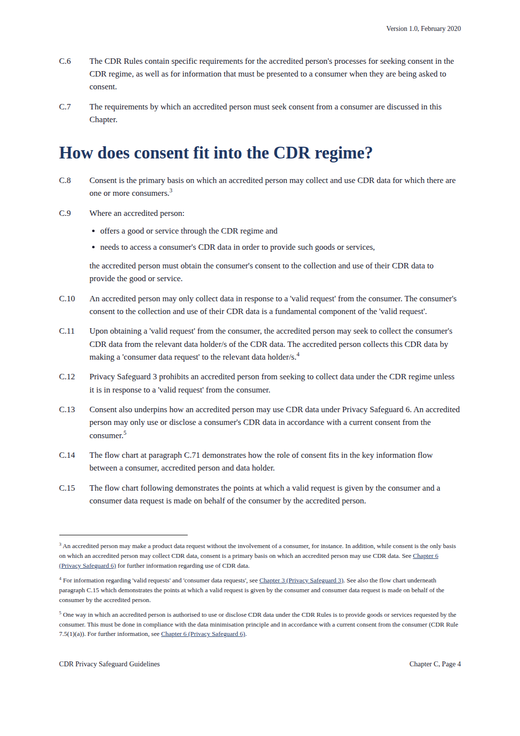Version 1.0, February 2020
C.6
The CDR Rules contain specific requirements for the accredited person's processes for seeking consent in the CDR regime, as well as for information that must be presented to a consumer when they are being asked to consent.
C.7
The requirements by which an accredited person must seek consent from a consumer are discussed in this Chapter.
How does consent fit into the CDR regime?
C.8
Consent is the primary basis on which an accredited person may collect and use CDR data for which there are one or more consumers.3
C.9
Where an accredited person:
offers a good or service through the CDR regime and
needs to access a consumer's CDR data in order to provide such goods or services,
the accredited person must obtain the consumer's consent to the collection and use of their CDR data to provide the good or service.
C.10
An accredited person may only collect data in response to a 'valid request' from the consumer. The consumer's consent to the collection and use of their CDR data is a fundamental component of the 'valid request'.
C.11
Upon obtaining a 'valid request' from the consumer, the accredited person may seek to collect the consumer's CDR data from the relevant data holder/s of the CDR data. The accredited person collects this CDR data by making a 'consumer data request' to the relevant data holder/s.4
C.12
Privacy Safeguard 3 prohibits an accredited person from seeking to collect data under the CDR regime unless it is in response to a 'valid request' from the consumer.
C.13
Consent also underpins how an accredited person may use CDR data under Privacy Safeguard 6. An accredited person may only use or disclose a consumer's CDR data in accordance with a current consent from the consumer.5
C.14
The flow chart at paragraph C.71 demonstrates how the role of consent fits in the key information flow between a consumer, accredited person and data holder.
C.15
The flow chart following demonstrates the points at which a valid request is given by the consumer and a consumer data request is made on behalf of the consumer by the accredited person.
3 An accredited person may make a product data request without the involvement of a consumer, for instance. In addition, while consent is the only basis on which an accredited person may collect CDR data, consent is a primary basis on which an accredited person may use CDR data. See Chapter 6 (Privacy Safeguard 6) for further information regarding use of CDR data.
4 For information regarding 'valid requests' and 'consumer data requests', see Chapter 3 (Privacy Safeguard 3). See also the flow chart underneath paragraph C.15 which demonstrates the points at which a valid request is given by the consumer and consumer data request is made on behalf of the consumer by the accredited person.
5 One way in which an accredited person is authorised to use or disclose CDR data under the CDR Rules is to provide goods or services requested by the consumer. This must be done in compliance with the data minimisation principle and in accordance with a current consent from the consumer (CDR Rule 7.5(1)(a)). For further information, see Chapter 6 (Privacy Safeguard 6).
CDR Privacy Safeguard Guidelines Chapter C, Page 4